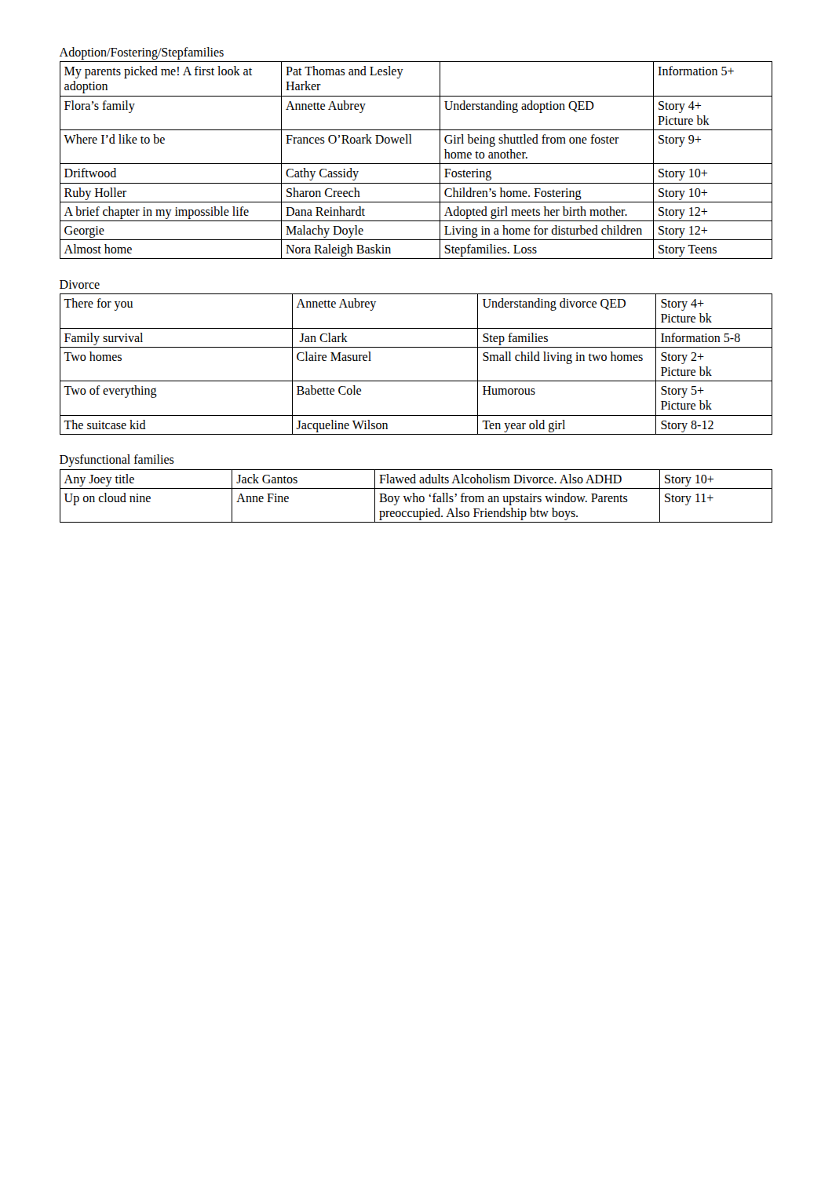Adoption/Fostering/Stepfamilies
| My parents picked me! A first look at adoption | Pat Thomas and Lesley Harker | | Information 5+ |
| Flora’s family | Annette Aubrey | Understanding adoption QED | Story 4+ Picture bk |
| Where I’d like to be | Frances O’Roark Dowell | Girl being shuttled from one foster home to another. | Story 9+ |
| Driftwood | Cathy Cassidy | Fostering | Story 10+ |
| Ruby Holler | Sharon Creech | Children’s home. Fostering | Story 10+ |
| A brief chapter in my impossible life | Dana Reinhardt | Adopted girl meets her birth mother. | Story 12+ |
| Georgie | Malachy Doyle | Living in a home for disturbed children | Story 12+ |
| Almost home | Nora Raleigh Baskin | Stepfamilies. Loss | Story Teens |
Divorce
| There for you | Annette Aubrey | Understanding divorce QED | Story 4+ Picture bk |
| Family survival | Jan Clark | Step families | Information 5-8 |
| Two homes | Claire Masurel | Small child living in two homes | Story 2+ Picture bk |
| Two of everything | Babette Cole | Humorous | Story 5+ Picture bk |
| The suitcase kid | Jacqueline Wilson | Ten year old girl | Story 8-12 |
Dysfunctional families
| Any Joey title | Jack Gantos | Flawed adults Alcoholism Divorce. Also ADHD | Story 10+ |
| Up on cloud nine | Anne Fine | Boy who ‘falls’ from an upstairs window. Parents preoccupied. Also Friendship btw boys. | Story 11+ |